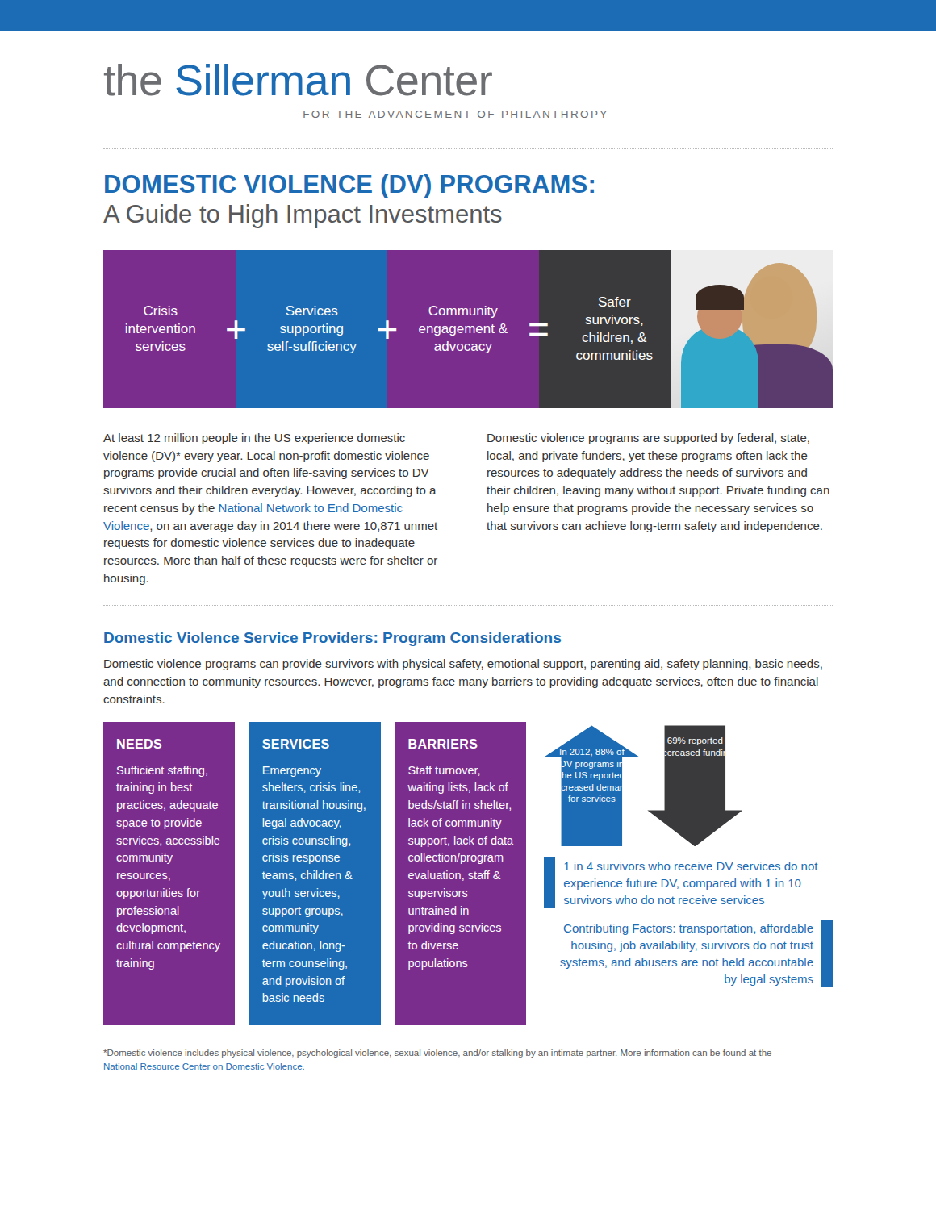the Sillerman Center
FOR THE ADVANCEMENT OF PHILANTHROPY
Domestic Violence (DV) Programs: A Guide to High Impact Investments
Crisis
intervention
services
+
Services
supporting
self-sufficiency
+
Community
engagement &
advocacy
=
Safer survivors,
children, &
communities
At least 12 million people in the US experience domestic violence (DV)* every year. Local non-profit domestic violence programs provide crucial and often life-saving services to DV survivors and their children everyday. However, according to a recent census by the National Network to End Domestic Violence, on an average day in 2014 there were 10,871 unmet requests for domestic violence services due to inadequate resources. More than half of these requests were for shelter or housing.
Domestic violence programs are supported by federal, state, local, and private funders, yet these programs often lack the resources to adequately address the needs of survivors and their children, leaving many without support. Private funding can help ensure that programs provide the necessary services so that survivors can achieve long-term safety and independence.
Domestic Violence Service Providers: Program Considerations
Domestic violence programs can provide survivors with physical safety, emotional support, parenting aid, safety planning, basic needs, and connection to community resources. However, programs face many barriers to providing adequate services, often due to financial constraints.
NEEDS
Sufficient staffing, training in best practices, adequate space to provide services, accessible community resources, opportunities for professional development, cultural competency training
SERVICES
Emergency shelters, crisis line, transitional housing, legal advocacy, crisis counseling, crisis response teams, children & youth services, support groups, community education, long-term counseling, and provision of basic needs
BARRIERS
Staff turnover, waiting lists, lack of beds/staff in shelter, lack of community support, lack of data collection/program evaluation, staff & supervisors untrained in providing services to diverse populations
In 2012, 88% of DV programs in the US reported increased demand for services
69% reported decreased funding
1 in 4 survivors who receive DV services do not experience future DV, compared with 1 in 10 survivors who do not receive services
Contributing Factors: transportation, affordable housing, job availability, survivors do not trust systems, and abusers are not held accountable by legal systems
*Domestic violence includes physical violence, psychological violence, sexual violence, and/or stalking by an intimate partner. More information can be found at the
National Resource Center on Domestic Violence.